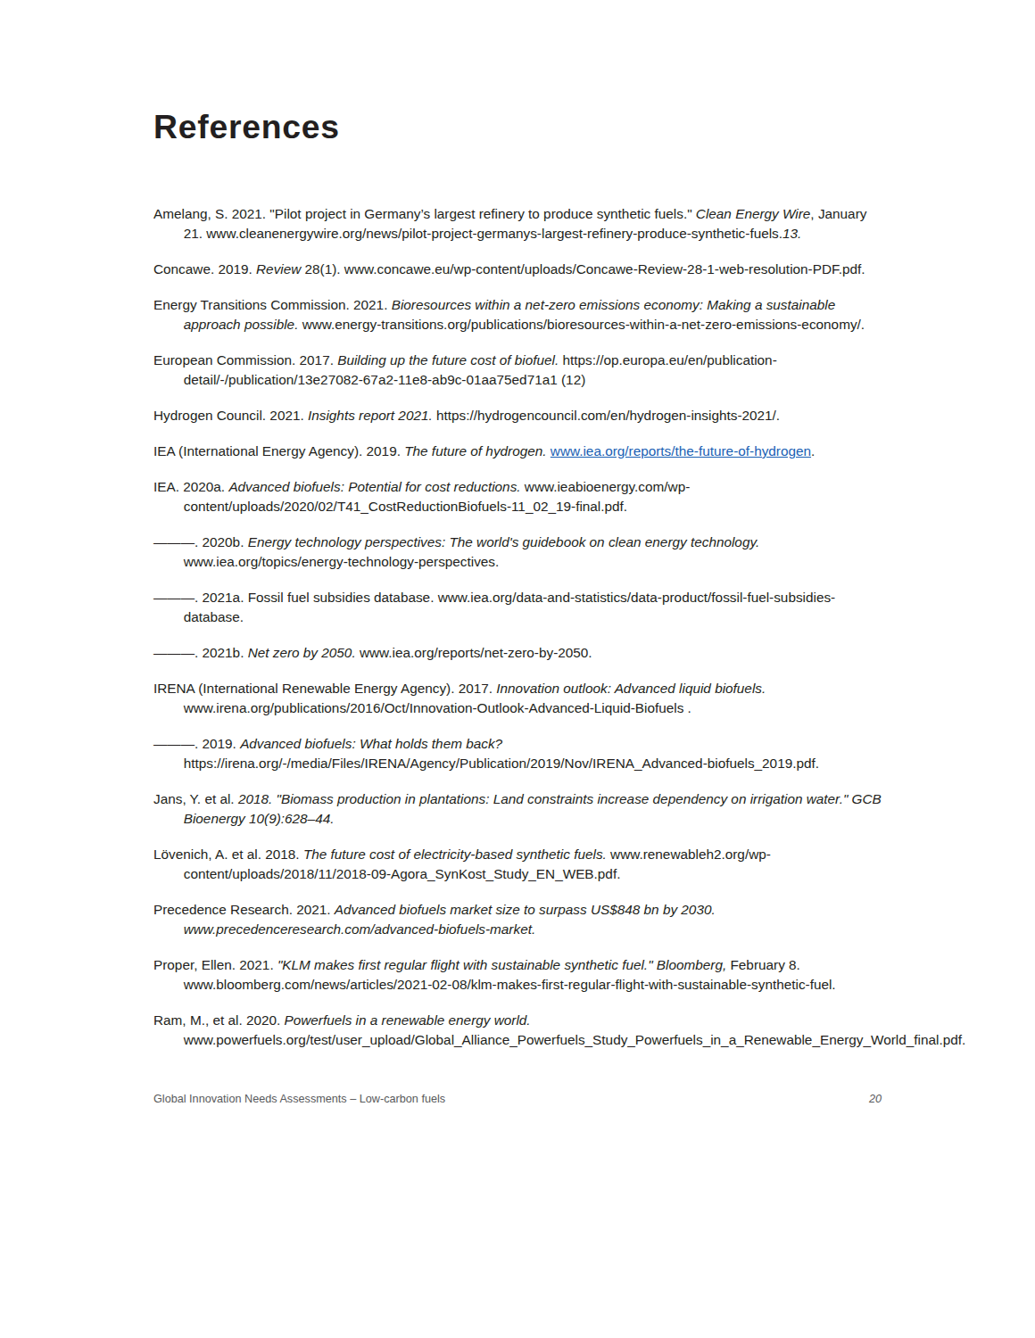References
Amelang, S. 2021. "Pilot project in Germany’s largest refinery to produce synthetic fuels." Clean Energy Wire, January 21. www.cleanenergywire.org/news/pilot-project-germanys-largest-refinery-produce-synthetic-fuels.13.
Concawe. 2019. Review 28(1). www.concawe.eu/wp-content/uploads/Concawe-Review-28-1-web-resolution-PDF.pdf.
Energy Transitions Commission. 2021. Bioresources within a net-zero emissions economy: Making a sustainable approach possible. www.energy-transitions.org/publications/bioresources-within-a-net-zero-emissions-economy/.
European Commission. 2017. Building up the future cost of biofuel. https://op.europa.eu/en/publication-detail/-/publication/13e27082-67a2-11e8-ab9c-01aa75ed71a1 (12)
Hydrogen Council. 2021. Insights report 2021. https://hydrogencouncil.com/en/hydrogen-insights-2021/.
IEA (International Energy Agency). 2019. The future of hydrogen. www.iea.org/reports/the-future-of-hydrogen.
IEA. 2020a. Advanced biofuels: Potential for cost reductions. www.ieabioenergy.com/wp-content/uploads/2020/02/T41_CostReductionBiofuels-11_02_19-final.pdf.
———. 2020b. Energy technology perspectives: The world's guidebook on clean energy technology. www.iea.org/topics/energy-technology-perspectives.
———. 2021a. Fossil fuel subsidies database. www.iea.org/data-and-statistics/data-product/fossil-fuel-subsidies-database.
———. 2021b. Net zero by 2050. www.iea.org/reports/net-zero-by-2050.
IRENA (International Renewable Energy Agency). 2017. Innovation outlook: Advanced liquid biofuels. www.irena.org/publications/2016/Oct/Innovation-Outlook-Advanced-Liquid-Biofuels .
———. 2019. Advanced biofuels: What holds them back? https://irena.org/-/media/Files/IRENA/Agency/Publication/2019/Nov/IRENA_Advanced-biofuels_2019.pdf.
Jans, Y. et al. 2018. "Biomass production in plantations: Land constraints increase dependency on irrigation water." GCB Bioenergy 10(9):628–44.
Lövenich, A. et al. 2018. The future cost of electricity-based synthetic fuels. www.renewableh2.org/wp-content/uploads/2018/11/2018-09-Agora_SynKost_Study_EN_WEB.pdf.
Precedence Research. 2021. Advanced biofuels market size to surpass US$848 bn by 2030. www.precedenceresearch.com/advanced-biofuels-market.
Proper, Ellen. 2021. "KLM makes first regular flight with sustainable synthetic fuel." Bloomberg, February 8. www.bloomberg.com/news/articles/2021-02-08/klm-makes-first-regular-flight-with-sustainable-synthetic-fuel.
Ram, M., et al. 2020. Powerfuels in a renewable energy world. www.powerfuels.org/test/user_upload/Global_Alliance_Powerfuels_Study_Powerfuels_in_a_Renewable_Energy_World_final.pdf.
Global Innovation Needs Assessments – Low-carbon fuels 20